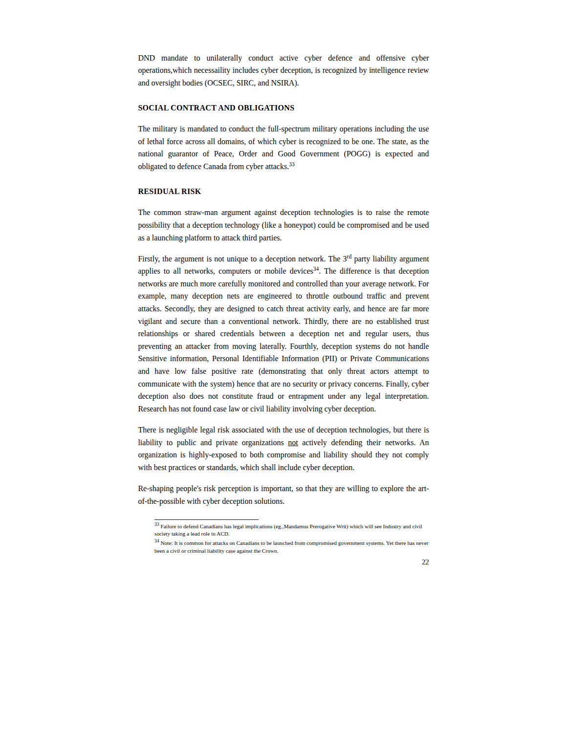DND mandate to unilaterally conduct active cyber defence and offensive cyber operations,which necessaility includes cyber deception, is recognized by intelligence review and oversight bodies (OCSEC, SIRC, and NSIRA).
SOCIAL CONTRACT AND OBLIGATIONS
The military is mandated to conduct the full-spectrum military operations including the use of lethal force across all domains, of which cyber is recognized to be one. The state, as the national guarantor of Peace, Order and Good Government (POGG) is expected and obligated to defence Canada from cyber attacks.33
RESIDUAL RISK
The common straw-man argument against deception technologies is to raise the remote possibility that a deception technology (like a honeypot) could be compromised and be used as a launching platform to attack third parties.
Firstly, the argument is not unique to a deception network. The 3rd party liability argument applies to all networks, computers or mobile devices34. The difference is that deception networks are much more carefully monitored and controlled than your average network. For example, many deception nets are engineered to throttle outbound traffic and prevent attacks. Secondly, they are designed to catch threat activity early, and hence are far more vigilant and secure than a conventional network. Thirdly, there are no established trust relationships or shared credentials between a deception net and regular users, thus preventing an attacker from moving laterally. Fourthly, deception systems do not handle Sensitive information, Personal Identifiable Information (PII) or Private Communications and have low false positive rate (demonstrating that only threat actors attempt to communicate with the system) hence that are no security or privacy concerns. Finally, cyber deception also does not constitute fraud or entrapment under any legal interpretation. Research has not found case law or civil liability involving cyber deception.
There is negligible legal risk associated with the use of deception technologies, but there is liability to public and private organizations not actively defending their networks. An organization is highly-exposed to both compromise and liability should they not comply with best practices or standards, which shall include cyber deception.
Re-shaping people's risk perception is important, so that they are willing to explore the art-of-the-possible with cyber deception solutions.
33 Failure to defend Canadians has legal implications (eg.,Mandamus Prerogative Writ) which will see Industry and civil society taking a lead role in ACD.
34 Note: It is common for attacks on Canadians to be launched from compromised government systems. Yet there has never been a civil or criminal liability case against the Crown.
22